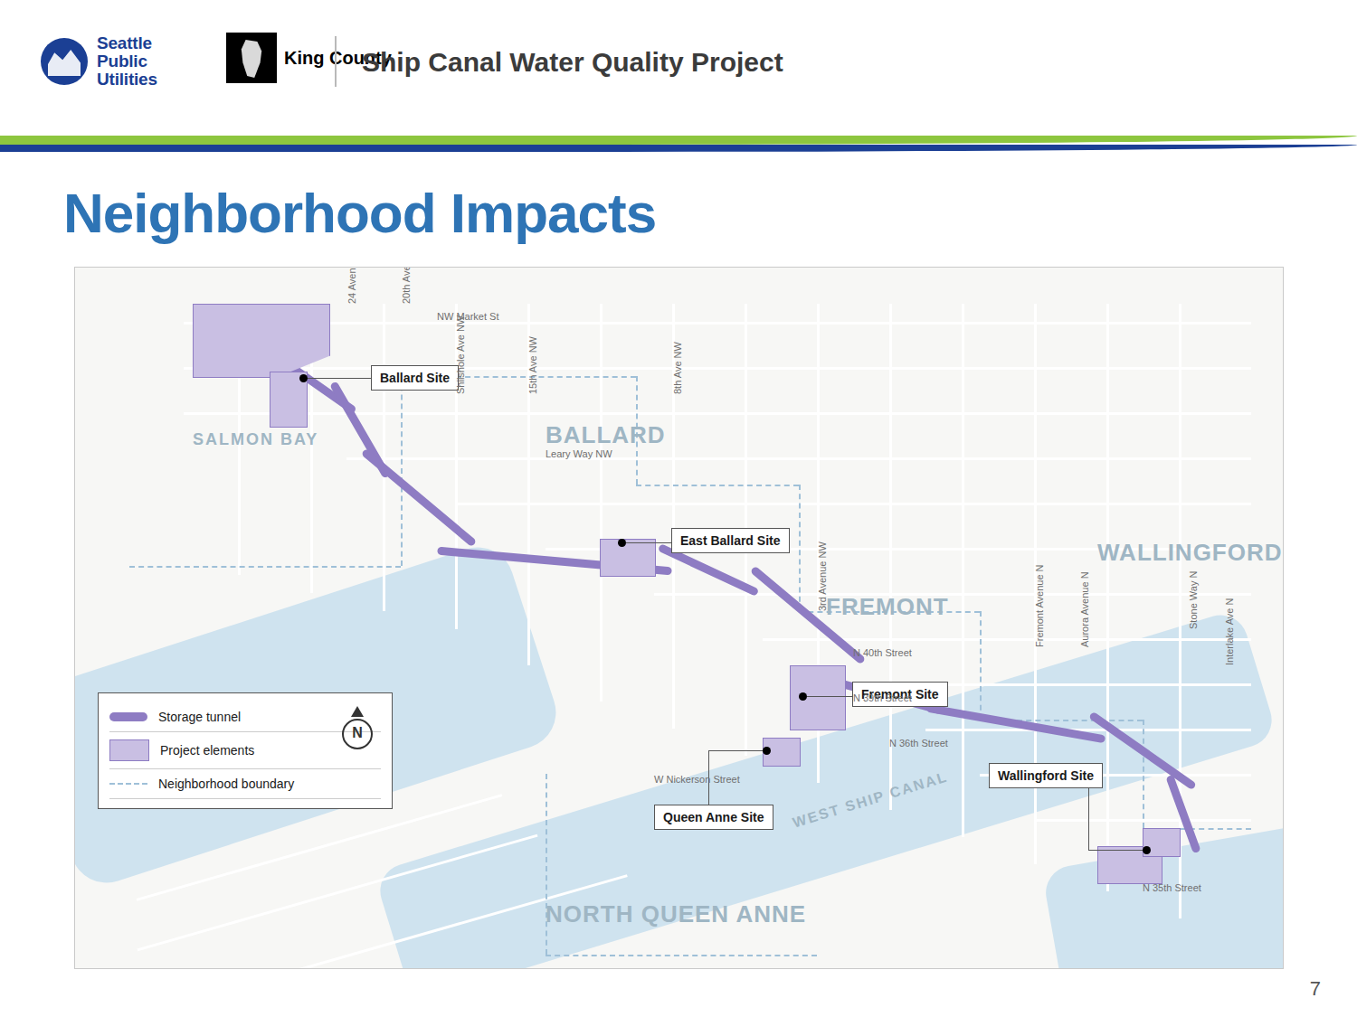Seattle
Public
Utilities
King County
Ship Canal Water Quality Project
Neighborhood Impacts
Ballard Site
East Ballard Site
Fremont Site
Queen Anne Site
Wallingford Site
BALLARD
WALLINGFORD
FREMONT
NORTH QUEEN ANNE
SALMON BAY
WEST SHIP CANAL
NW Market St
Leary Way NW
N 40th Street
N 39th Street
N 36th Street
N 35th Street
W Nickerson Street
24 Avenue
20th Ave
Shilshole Ave NW
15th Ave NW
8th Ave NW
3rd Avenue NW
Fremont Avenue N
Aurora Avenue N
Stone Way N
Interlake Ave N
Storage tunnel
Project elements
Neighborhood boundary
N
7